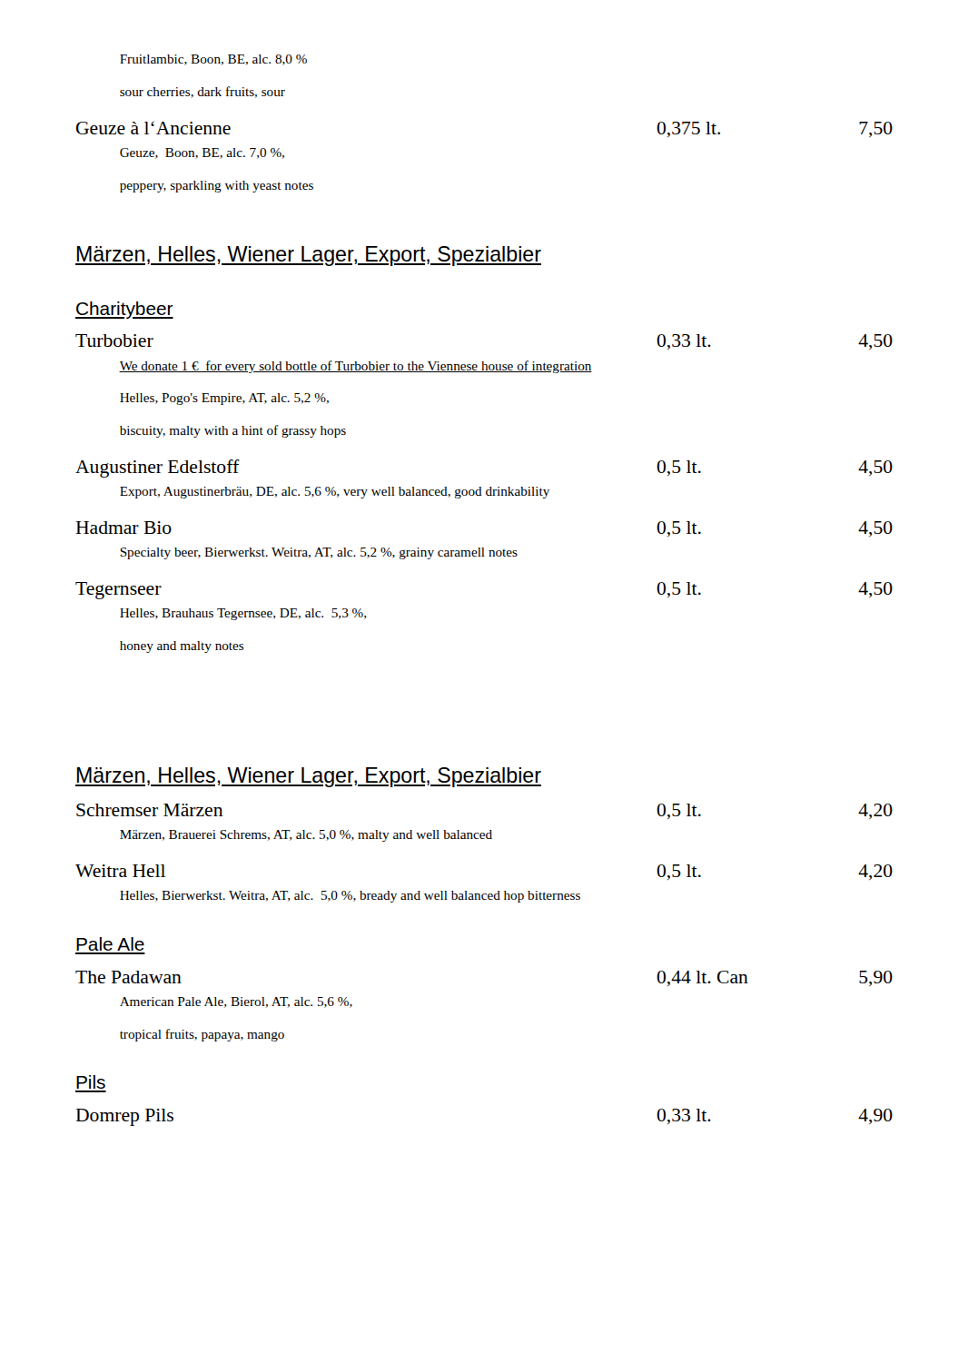Fruitlambic, Boon, BE, alc. 8,0 %
sour cherries, dark fruits, sour
Geuze à l‘Ancienne 0,375 lt. 7,50
Geuze, Boon, BE, alc. 7,0 %,
peppery, sparkling with yeast notes
Märzen, Helles, Wiener Lager, Export, Spezialbier
Charitybeer
Turbobier 0,33 lt. 4,50
We donate 1 € for every sold bottle of Turbobier to the Viennese house of integration
Helles, Pogo's Empire, AT, alc. 5,2 %,
biscuity, malty with a hint of grassy hops
Augustiner Edelstoff 0,5 lt. 4,50
Export, Augustinerbräu, DE, alc. 5,6 %, very well balanced, good drinkability
Hadmar Bio 0,5 lt. 4,50
Specialty beer, Bierwerkst. Weitra, AT, alc. 5,2 %, grainy caramell notes
Tegernseer 0,5 lt. 4,50
Helles, Brauhaus Tegernsee, DE, alc. 5,3 %,
honey and malty notes
Märzen, Helles, Wiener Lager, Export, Spezialbier
Schremser Märzen 0,5 lt. 4,20
Märzen, Brauerei Schrems, AT, alc. 5,0 %, malty and well balanced
Weitra Hell 0,5 lt. 4,20
Helles, Bierwerkst. Weitra, AT, alc. 5,0 %, bready and well balanced hop bitterness
Pale Ale
The Padawan 0,44 lt. Can 5,90
American Pale Ale, Bierol, AT, alc. 5,6 %,
tropical fruits, papaya, mango
Pils
Domrep Pils 0,33 lt. 4,90